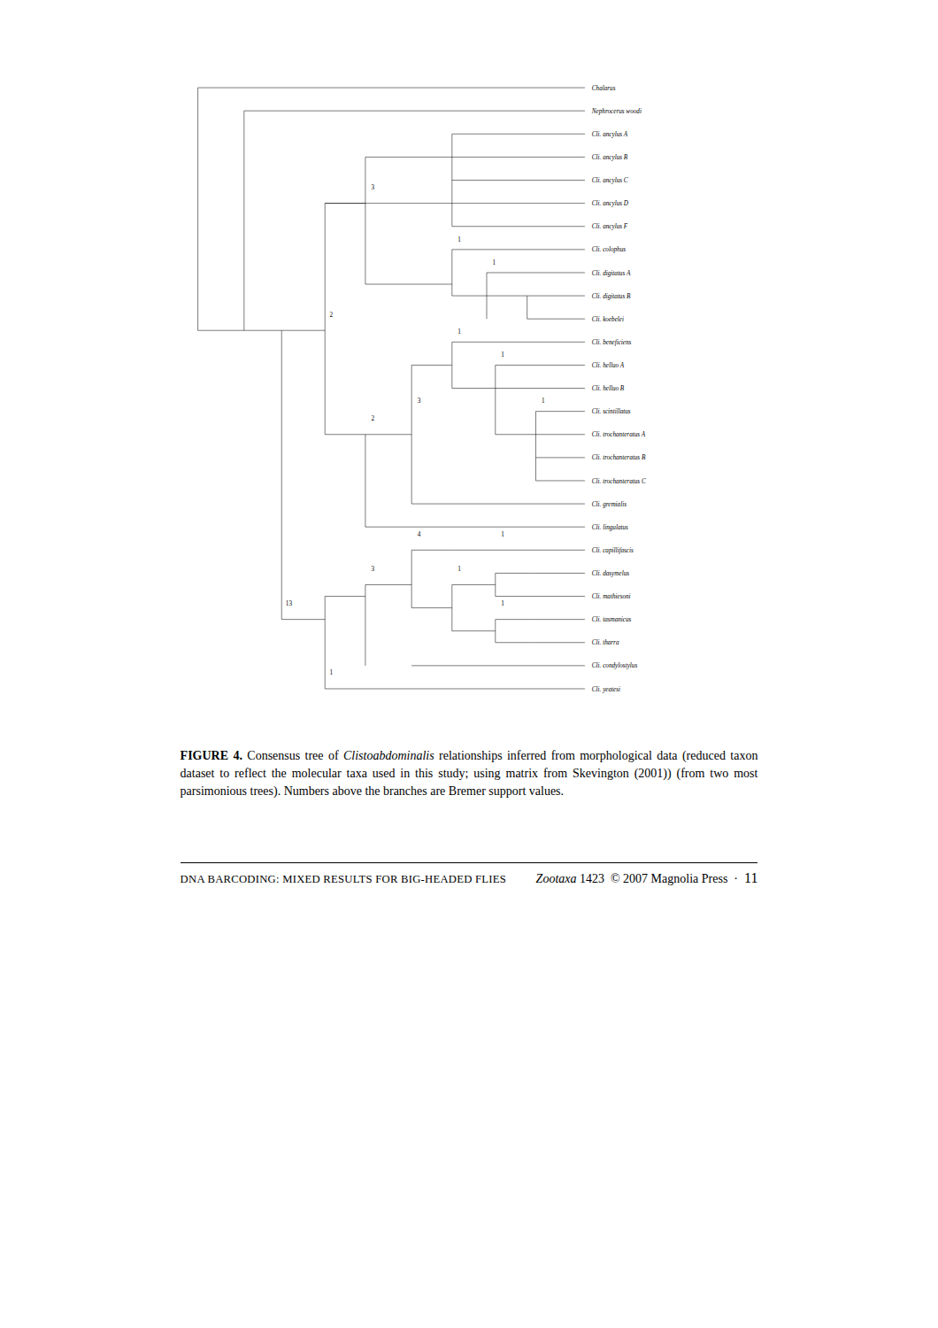Cladogram redrawn as SVG. Coordinate system: 0..1000 wide, 0..1120 tall. Tips are right-aligned at x = 700 (label text starts at 712). Chalarus Nephrocerus woodi Cli. ancylus A Cli. ancylus B Cli. ancylus C Cli. ancylus D Cli. ancylus F Cli. colophus Cli. digitatus A Cli. digitatus B Cli. koebelei Cli. beneficiens Cli. helluo A Cli. helluo B Cli. scintillatus Cli. trochanteratus A Cli. trochanteratus B Cli. trochanteratus C Cli. gremialis Cli. lingulatus Cli. capillifascis Cli. dasymelus Cli. mathiesoni Cli. tasmanicus Cli. tharra Cli. condylostylus Cli. yeatesi 3 1 1 2 1 1 3 1 2 13 1 3 4 1 1 1
FIGURE 4. Consensus tree of Clistoabdominalis relationships inferred from morphological data (reduced taxon dataset to reflect the molecular taxa used in this study; using matrix from Skevington (2001)) (from two most parsimonious trees). Numbers above the branches are Bremer support values.
DNA BARCODING: MIXED RESULTS FOR BIG-HEADED FLIES
Zootaxa 1423 © 2007 Magnolia Press · 11